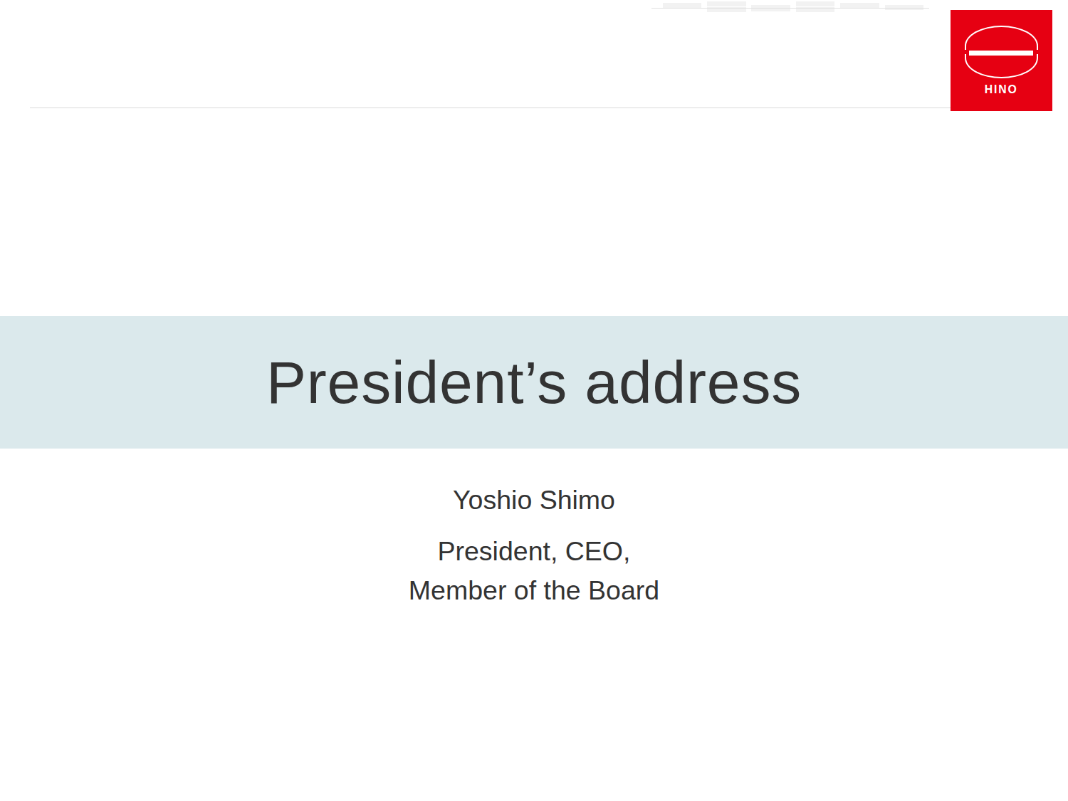HINO
President’s address
Yoshio Shimo
President, CEO,
Member of the Board